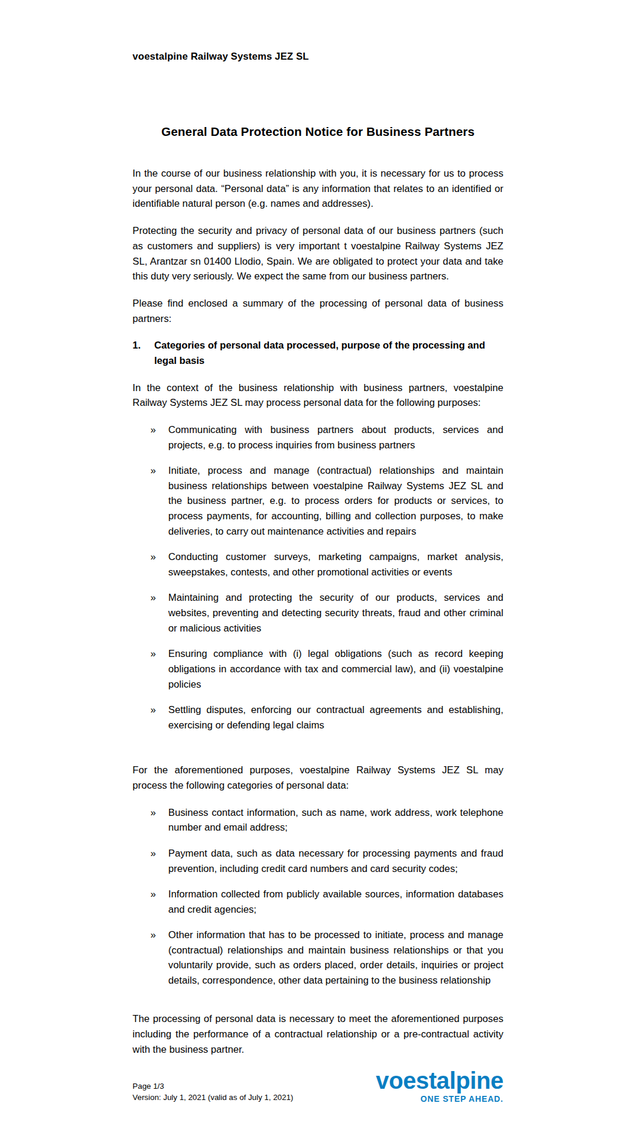voestalpine Railway Systems JEZ SL
General Data Protection Notice for Business Partners
In the course of our business relationship with you, it is necessary for us to process your personal data. “Personal data” is any information that relates to an identified or identifiable natural person (e.g. names and addresses).
Protecting the security and privacy of personal data of our business partners (such as customers and suppliers) is very important t voestalpine Railway Systems JEZ SL, Arantzar sn 01400 Llodio, Spain. We are obligated to protect your data and take this duty very seriously. We expect the same from our business partners.
Please find enclosed a summary of the processing of personal data of business partners:
1. Categories of personal data processed, purpose of the processing and legal basis
In the context of the business relationship with business partners, voestalpine Railway Systems JEZ SL may process personal data for the following purposes:
Communicating with business partners about products, services and projects, e.g. to process inquiries from business partners
Initiate, process and manage (contractual) relationships and maintain business relationships between voestalpine Railway Systems JEZ SL and the business partner, e.g. to process orders for products or services, to process payments, for accounting, billing and collection purposes, to make deliveries, to carry out maintenance activities and repairs
Conducting customer surveys, marketing campaigns, market analysis, sweepstakes, contests, and other promotional activities or events
Maintaining and protecting the security of our products, services and websites, preventing and detecting security threats, fraud and other criminal or malicious activities
Ensuring compliance with (i) legal obligations (such as record keeping obligations in accordance with tax and commercial law), and (ii) voestalpine policies
Settling disputes, enforcing our contractual agreements and establishing, exercising or defending legal claims
For the aforementioned purposes, voestalpine Railway Systems JEZ SL may process the following categories of personal data:
Business contact information, such as name, work address, work telephone number and email address;
Payment data, such as data necessary for processing payments and fraud prevention, including credit card numbers and card security codes;
Information collected from publicly available sources, information databases and credit agencies;
Other information that has to be processed to initiate, process and manage (contractual) relationships and maintain business relationships or that you voluntarily provide, such as orders placed, order details, inquiries or project details, correspondence, other data pertaining to the business relationship
The processing of personal data is necessary to meet the aforementioned purposes including the performance of a contractual relationship or a pre-contractual activity with the business partner.
Page 1/3
Version: July 1, 2021 (valid as of July 1, 2021)
voestalpine
ONE STEP AHEAD.